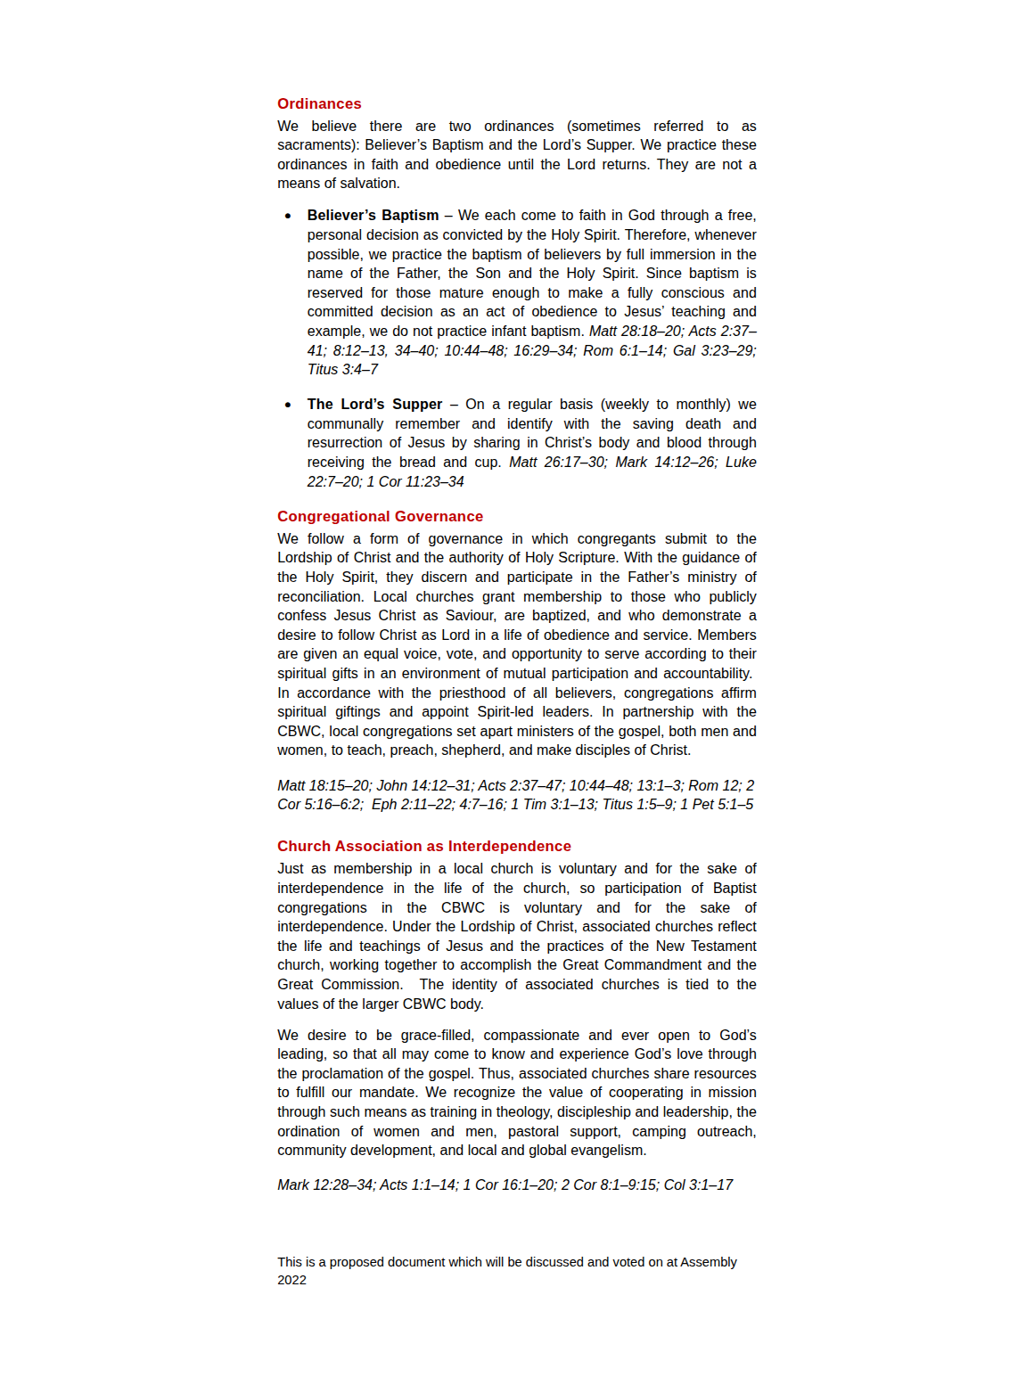Ordinances
We believe there are two ordinances (sometimes referred to as sacraments): Believer’s Baptism and the Lord’s Supper. We practice these ordinances in faith and obedience until the Lord returns. They are not a means of salvation.
Believer’s Baptism – We each come to faith in God through a free, personal decision as convicted by the Holy Spirit. Therefore, whenever possible, we practice the baptism of believers by full immersion in the name of the Father, the Son and the Holy Spirit. Since baptism is reserved for those mature enough to make a fully conscious and committed decision as an act of obedience to Jesus’ teaching and example, we do not practice infant baptism. Matt 28:18–20; Acts 2:37–41; 8:12–13, 34–40; 10:44–48; 16:29–34; Rom 6:1–14; Gal 3:23–29; Titus 3:4–7
The Lord’s Supper – On a regular basis (weekly to monthly) we communally remember and identify with the saving death and resurrection of Jesus by sharing in Christ’s body and blood through receiving the bread and cup. Matt 26:17–30; Mark 14:12–26; Luke 22:7–20; 1 Cor 11:23–34
Congregational Governance
We follow a form of governance in which congregants submit to the Lordship of Christ and the authority of Holy Scripture. With the guidance of the Holy Spirit, they discern and participate in the Father’s ministry of reconciliation. Local churches grant membership to those who publicly confess Jesus Christ as Saviour, are baptized, and who demonstrate a desire to follow Christ as Lord in a life of obedience and service. Members are given an equal voice, vote, and opportunity to serve according to their spiritual gifts in an environment of mutual participation and accountability. In accordance with the priesthood of all believers, congregations affirm spiritual giftings and appoint Spirit-led leaders. In partnership with the CBWC, local congregations set apart ministers of the gospel, both men and women, to teach, preach, shepherd, and make disciples of Christ.
Matt 18:15–20; John 14:12–31; Acts 2:37–47; 10:44–48; 13:1–3; Rom 12; 2 Cor 5:16–6:2; Eph 2:11–22; 4:7–16; 1 Tim 3:1–13; Titus 1:5–9; 1 Pet 5:1–5
Church Association as Interdependence
Just as membership in a local church is voluntary and for the sake of interdependence in the life of the church, so participation of Baptist congregations in the CBWC is voluntary and for the sake of interdependence. Under the Lordship of Christ, associated churches reflect the life and teachings of Jesus and the practices of the New Testament church, working together to accomplish the Great Commandment and the Great Commission. The identity of associated churches is tied to the values of the larger CBWC body.
We desire to be grace-filled, compassionate and ever open to God’s leading, so that all may come to know and experience God’s love through the proclamation of the gospel. Thus, associated churches share resources to fulfill our mandate. We recognize the value of cooperating in mission through such means as training in theology, discipleship and leadership, the ordination of women and men, pastoral support, camping outreach, community development, and local and global evangelism.
Mark 12:28–34; Acts 1:1–14; 1 Cor 16:1–20; 2 Cor 8:1–9:15; Col 3:1–17
This is a proposed document which will be discussed and voted on at Assembly 2022